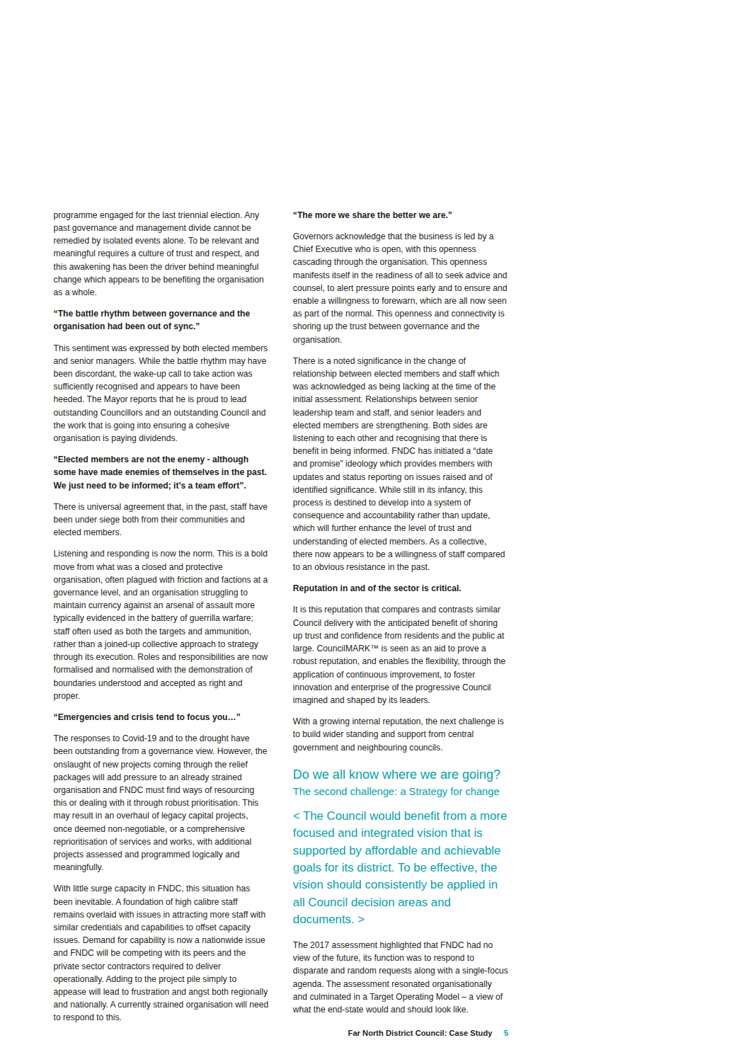programme engaged for the last triennial election. Any past governance and management divide cannot be remedied by isolated events alone. To be relevant and meaningful requires a culture of trust and respect, and this awakening has been the driver behind meaningful change which appears to be benefiting the organisation as a whole.
“The battle rhythm between governance and the organisation had been out of sync.”
This sentiment was expressed by both elected members and senior managers. While the battle rhythm may have been discordant, the wake-up call to take action was sufficiently recognised and appears to have been heeded. The Mayor reports that he is proud to lead outstanding Councillors and an outstanding Council and the work that is going into ensuring a cohesive organisation is paying dividends.
“Elected members are not the enemy - although some have made enemies of themselves in the past. We just need to be informed; it’s a team effort”.
There is universal agreement that, in the past, staff have been under siege both from their communities and elected members.
Listening and responding is now the norm. This is a bold move from what was a closed and protective organisation, often plagued with friction and factions at a governance level, and an organisation struggling to maintain currency against an arsenal of assault more typically evidenced in the battery of guerrilla warfare; staff often used as both the targets and ammunition, rather than a joined-up collective approach to strategy through its execution. Roles and responsibilities are now formalised and normalised with the demonstration of boundaries understood and accepted as right and proper.
“Emergencies and crisis tend to focus you…”
The responses to Covid-19 and to the drought have been outstanding from a governance view. However, the onslaught of new projects coming through the relief packages will add pressure to an already strained organisation and FNDC must find ways of resourcing this or dealing with it through robust prioritisation. This may result in an overhaul of legacy capital projects, once deemed non-negotiable, or a comprehensive reprioritisation of services and works, with additional projects assessed and programmed logically and meaningfully.
With little surge capacity in FNDC, this situation has been inevitable. A foundation of high calibre staff remains overlaid with issues in attracting more staff with similar credentials and capabilities to offset capacity issues. Demand for capability is now a nationwide issue and FNDC will be competing with its peers and the private sector contractors required to deliver operationally. Adding to the project pile simply to appease will lead to frustration and angst both regionally and nationally. A currently strained organisation will need to respond to this.
“The more we share the better we are.”
Governors acknowledge that the business is led by a Chief Executive who is open, with this openness cascading through the organisation. This openness manifests itself in the readiness of all to seek advice and counsel, to alert pressure points early and to ensure and enable a willingness to forewarn, which are all now seen as part of the normal. This openness and connectivity is shoring up the trust between governance and the organisation.
There is a noted significance in the change of relationship between elected members and staff which was acknowledged as being lacking at the time of the initial assessment. Relationships between senior leadership team and staff, and senior leaders and elected members are strengthening. Both sides are listening to each other and recognising that there is benefit in being informed. FNDC has initiated a “date and promise” ideology which provides members with updates and status reporting on issues raised and of identified significance. While still in its infancy, this process is destined to develop into a system of consequence and accountability rather than update, which will further enhance the level of trust and understanding of elected members. As a collective, there now appears to be a willingness of staff compared to an obvious resistance in the past.
Reputation in and of the sector is critical.
It is this reputation that compares and contrasts similar Council delivery with the anticipated benefit of shoring up trust and confidence from residents and the public at large. CouncilMARK™ is seen as an aid to prove a robust reputation, and enables the flexibility, through the application of continuous improvement, to foster innovation and enterprise of the progressive Council imagined and shaped by its leaders.
With a growing internal reputation, the next challenge is to build wider standing and support from central government and neighbouring councils.
Do we all know where we are going?
The second challenge: a Strategy for change
< The Council would benefit from a more focused and integrated vision that is supported by affordable and achievable goals for its district. To be effective, the vision should consistently be applied in all Council decision areas and documents. >
The 2017 assessment highlighted that FNDC had no view of the future, its function was to respond to disparate and random requests along with a single-focus agenda. The assessment resonated organisationally and culminated in a Target Operating Model – a view of what the end-state would and should look like.
Far North District Council: Case Study 5